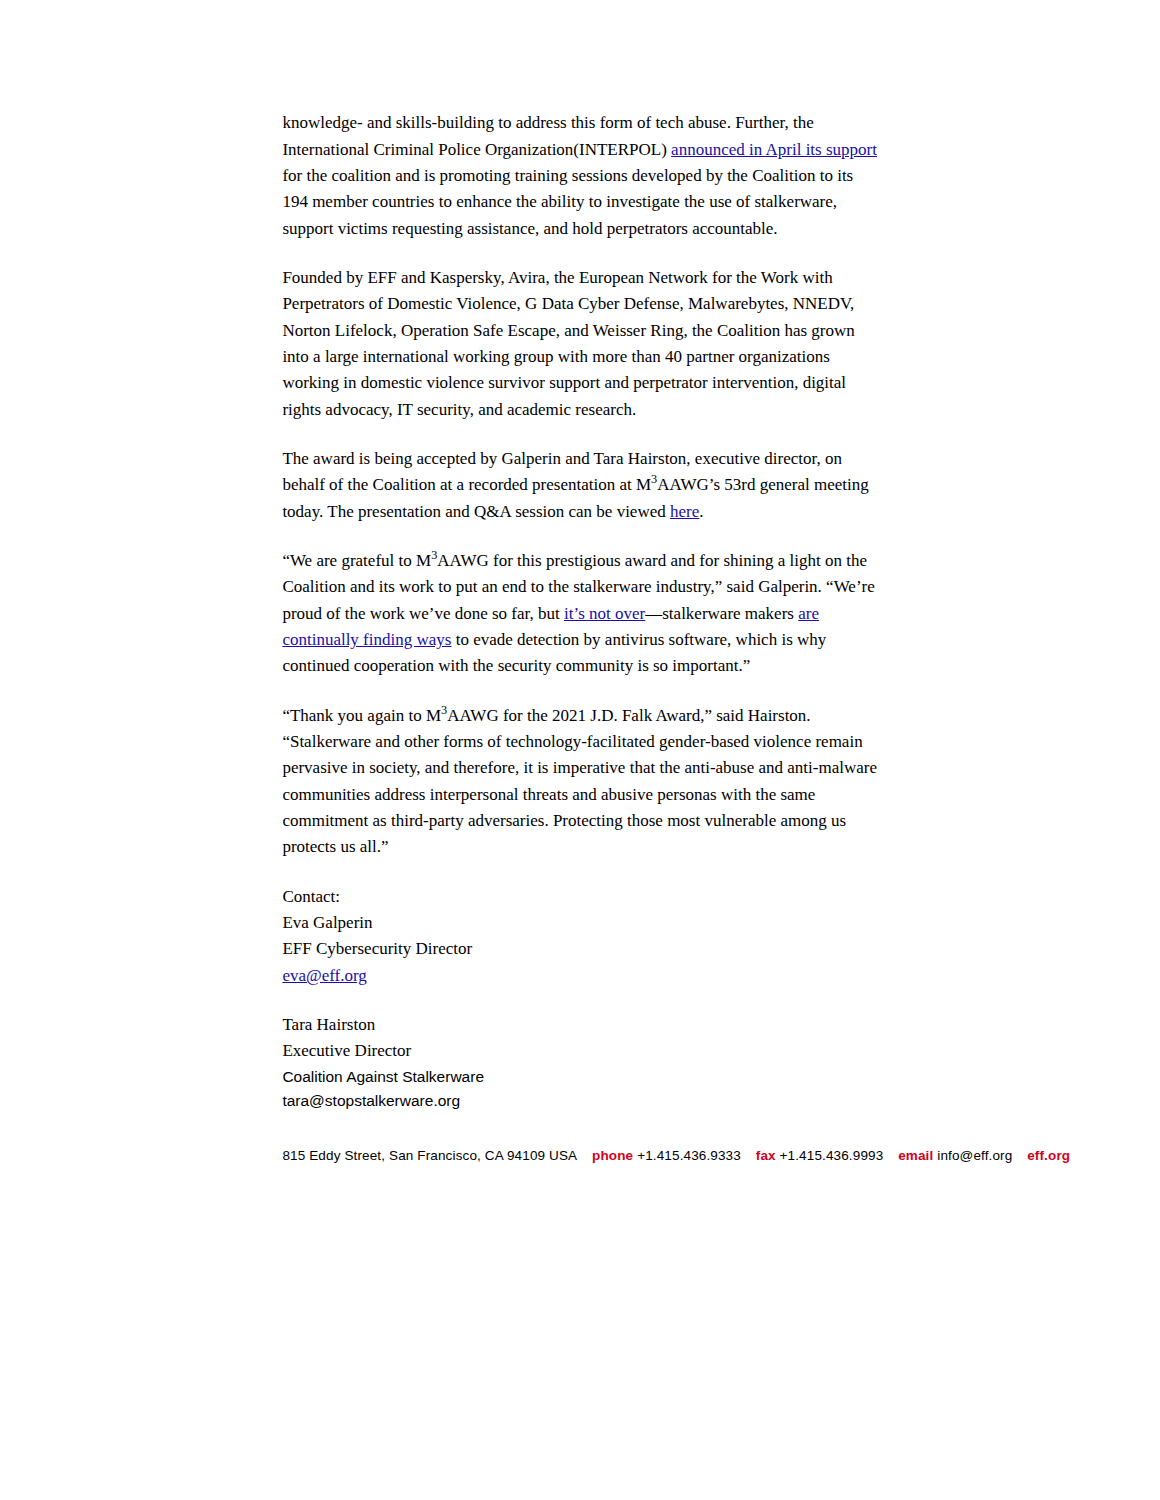knowledge- and skills-building to address this form of tech abuse. Further, the International Criminal Police Organization(INTERPOL) announced in April its support for the coalition and is promoting training sessions developed by the Coalition to its 194 member countries to enhance the ability to investigate the use of stalkerware, support victims requesting assistance, and hold perpetrators accountable.
Founded by EFF and Kaspersky, Avira, the European Network for the Work with Perpetrators of Domestic Violence, G Data Cyber Defense, Malwarebytes, NNEDV, Norton Lifelock, Operation Safe Escape, and Weisser Ring, the Coalition has grown into a large international working group with more than 40 partner organizations working in domestic violence survivor support and perpetrator intervention, digital rights advocacy, IT security, and academic research.
The award is being accepted by Galperin and Tara Hairston, executive director, on behalf of the Coalition at a recorded presentation at M3AAWG’s 53rd general meeting today. The presentation and Q&A session can be viewed here.
“We are grateful to M3AAWG for this prestigious award and for shining a light on the Coalition and its work to put an end to the stalkerware industry,” said Galperin. “We’re proud of the work we’ve done so far, but it’s not over—stalkerware makers are continually finding ways to evade detection by antivirus software, which is why continued cooperation with the security community is so important.”
“Thank you again to M3AAWG for the 2021 J.D. Falk Award,” said Hairston. “Stalkerware and other forms of technology-facilitated gender-based violence remain pervasive in society, and therefore, it is imperative that the anti-abuse and anti-malware communities address interpersonal threats and abusive personas with the same commitment as third-party adversaries. Protecting those most vulnerable among us protects us all.”
Contact:
Eva Galperin
EFF Cybersecurity Director
eva@eff.org
Tara Hairston
Executive Director
Coalition Against Stalkerware
tara@stopstalkerware.org
815 Eddy Street, San Francisco, CA 94109 USA phone +1.415.436.9333 fax +1.415.436.9993 email info@eff.org eff.org